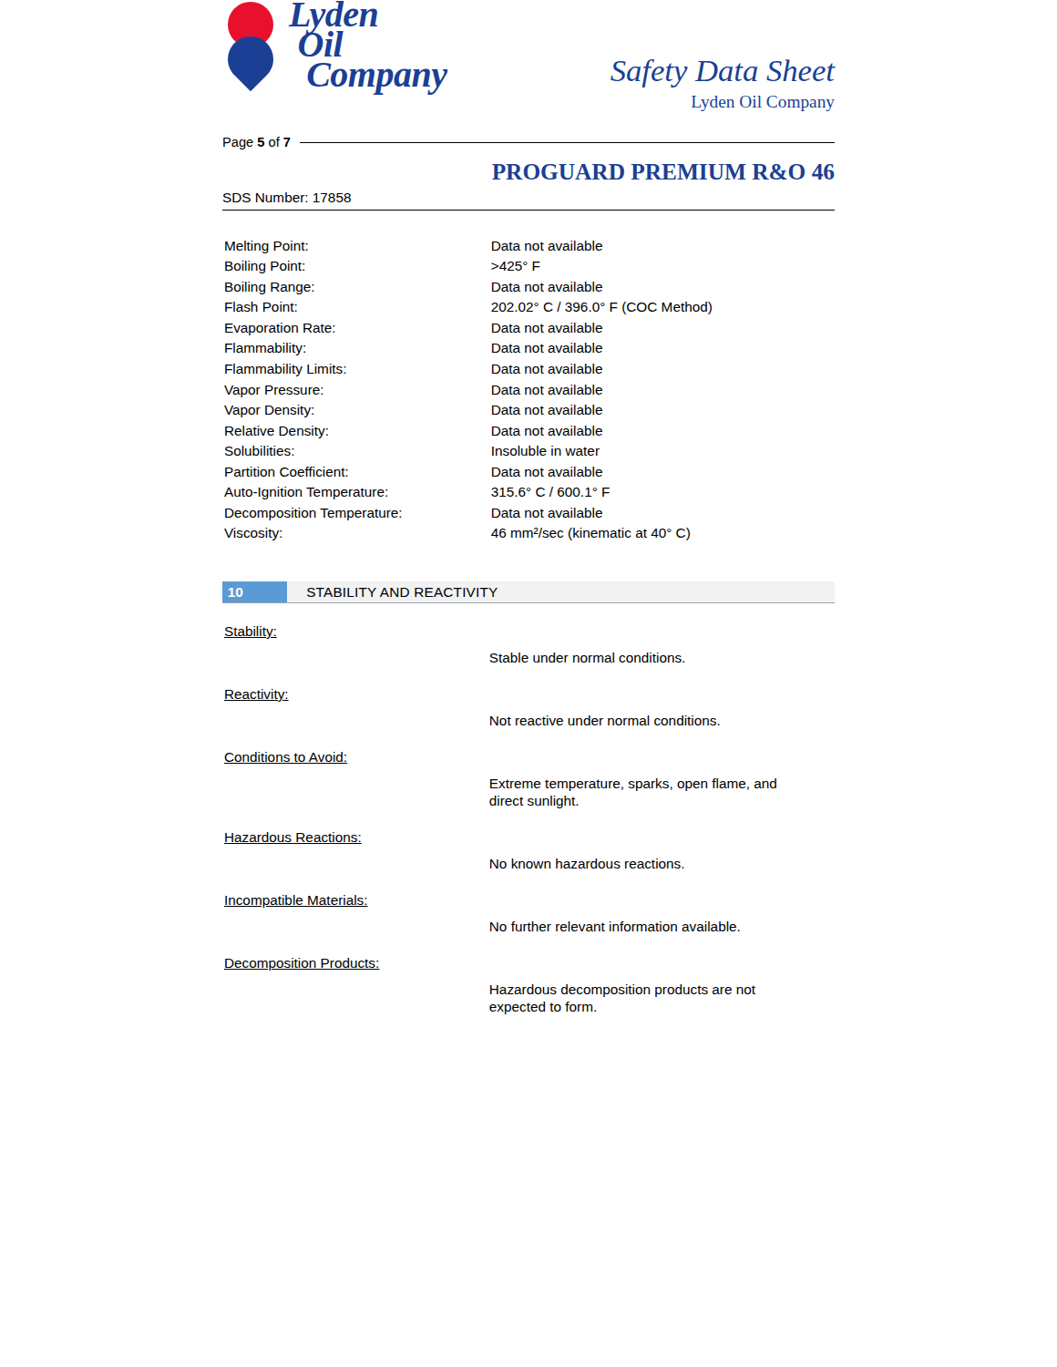Lyden Oil Company
Safety Data Sheet
Lyden Oil Company
Page 5 of 7
PROGUARD PREMIUM R&O 46
SDS Number: 17858
| Melting Point: | Data not available |
| Boiling Point: | >425° F |
| Boiling Range: | Data not available |
| Flash Point: | 202.02° C / 396.0° F (COC Method) |
| Evaporation Rate: | Data not available |
| Flammability: | Data not available |
| Flammability Limits: | Data not available |
| Vapor Pressure: | Data not available |
| Vapor Density: | Data not available |
| Relative Density: | Data not available |
| Solubilities: | Insoluble in water |
| Partition Coefficient: | Data not available |
| Auto-Ignition Temperature: | 315.6° C / 600.1° F |
| Decomposition Temperature: | Data not available |
| Viscosity: | 46 mm²/sec (kinematic at 40° C) |
10
STABILITY AND REACTIVITY
Stability:
Stable under normal conditions.
Reactivity:
Not reactive under normal conditions.
Conditions to Avoid:
Extreme temperature, sparks, open flame, and direct sunlight.
Hazardous Reactions:
No known hazardous reactions.
Incompatible Materials:
No further relevant information available.
Decomposition Products:
Hazardous decomposition products are not expected to form.